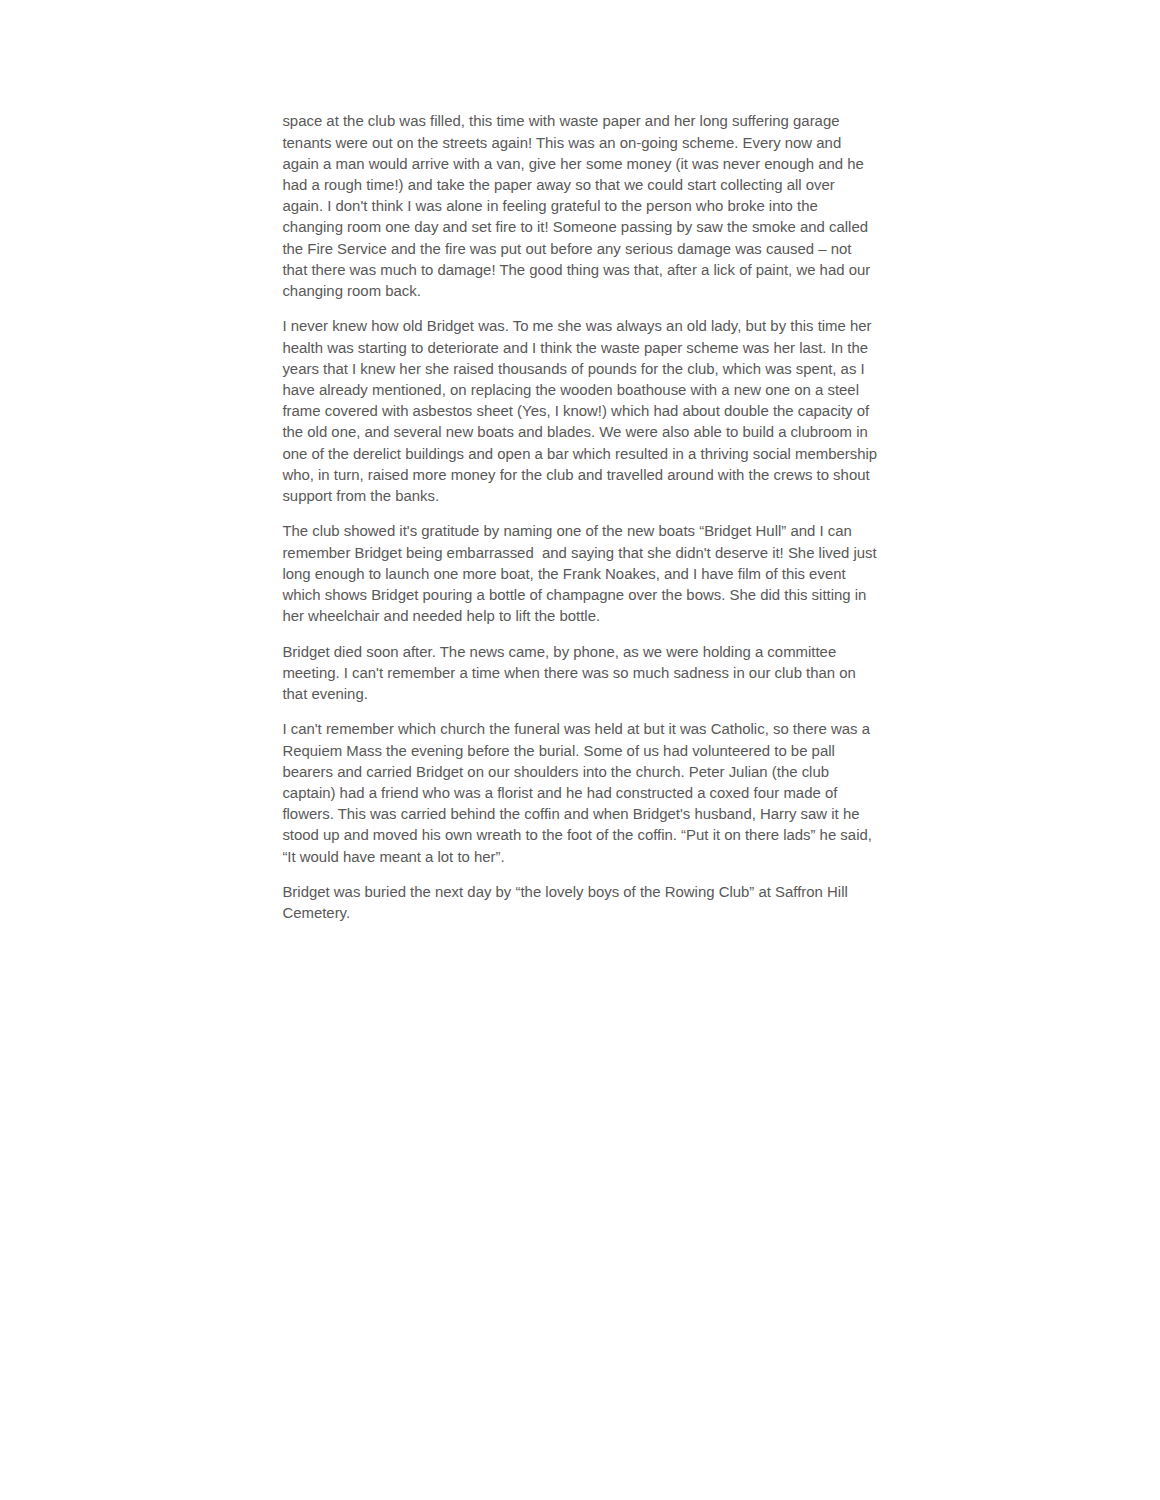space at the club was filled, this time with waste paper and her long suffering garage tenants were out on the streets again! This was an on-going scheme. Every now and again a man would arrive with a van, give her some money (it was never enough and he had a rough time!) and take the paper away so that we could start collecting all over again. I don't think I was alone in feeling grateful to the person who broke into the changing room one day and set fire to it! Someone passing by saw the smoke and called the Fire Service and the fire was put out before any serious damage was caused – not that there was much to damage! The good thing was that, after a lick of paint, we had our changing room back.
I never knew how old Bridget was. To me she was always an old lady, but by this time her health was starting to deteriorate and I think the waste paper scheme was her last. In the years that I knew her she raised thousands of pounds for the club, which was spent, as I have already mentioned, on replacing the wooden boathouse with a new one on a steel frame covered with asbestos sheet (Yes, I know!) which had about double the capacity of the old one, and several new boats and blades. We were also able to build a clubroom in one of the derelict buildings and open a bar which resulted in a thriving social membership who, in turn, raised more money for the club and travelled around with the crews to shout support from the banks.
The club showed it's gratitude by naming one of the new boats “Bridget Hull” and I can remember Bridget being embarrassed and saying that she didn't deserve it! She lived just long enough to launch one more boat, the Frank Noakes, and I have film of this event which shows Bridget pouring a bottle of champagne over the bows. She did this sitting in her wheelchair and needed help to lift the bottle.
Bridget died soon after. The news came, by phone, as we were holding a committee meeting. I can't remember a time when there was so much sadness in our club than on that evening.
I can't remember which church the funeral was held at but it was Catholic, so there was a Requiem Mass the evening before the burial. Some of us had volunteered to be pall bearers and carried Bridget on our shoulders into the church. Peter Julian (the club captain) had a friend who was a florist and he had constructed a coxed four made of flowers. This was carried behind the coffin and when Bridget's husband, Harry saw it he stood up and moved his own wreath to the foot of the coffin. “Put it on there lads” he said, “It would have meant a lot to her”.
Bridget was buried the next day by “the lovely boys of the Rowing Club” at Saffron Hill Cemetery.